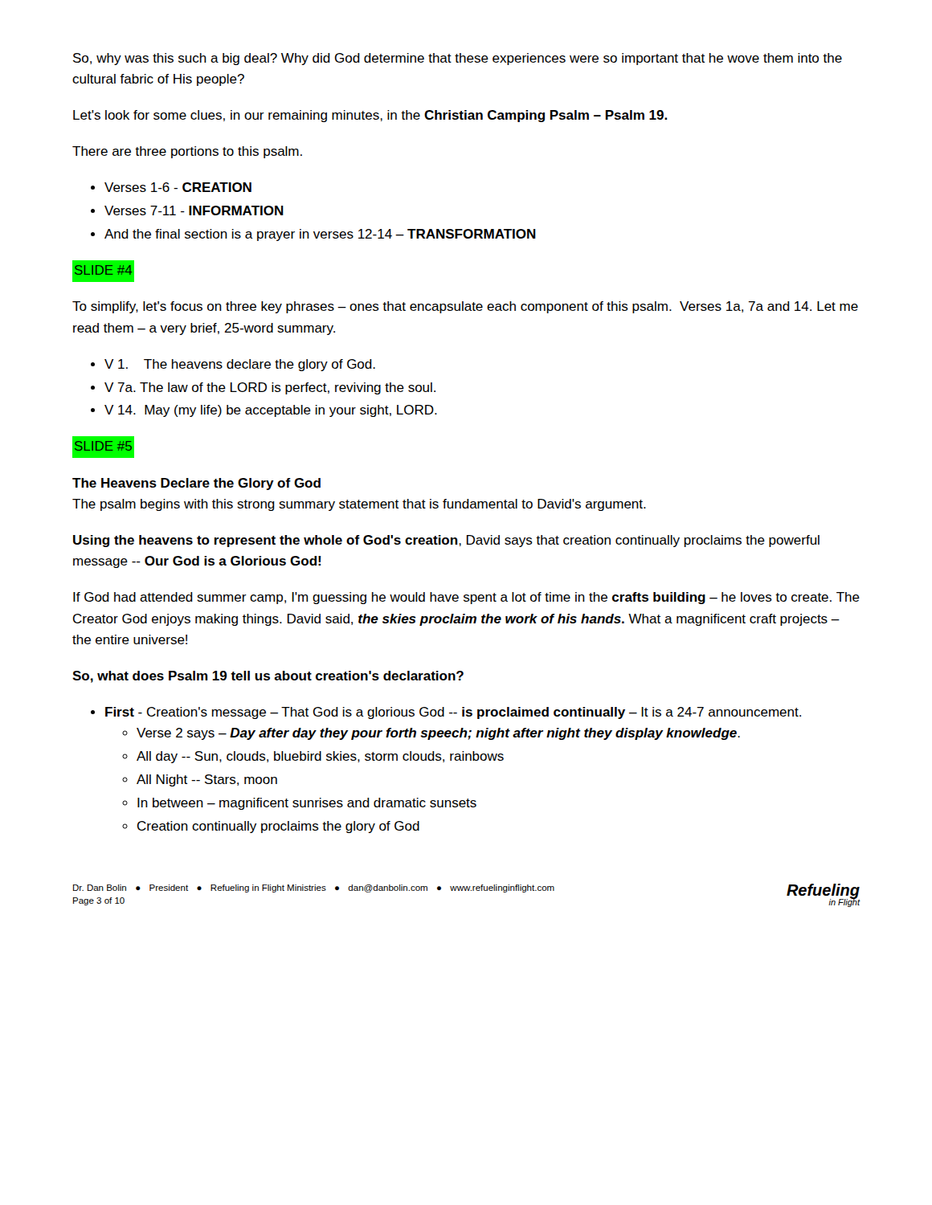So, why was this such a big deal? Why did God determine that these experiences were so important that he wove them into the cultural fabric of His people?
Let's look for some clues, in our remaining minutes, in the Christian Camping Psalm – Psalm 19.
There are three portions to this psalm.
Verses 1-6 - CREATION
Verses 7-11 - INFORMATION
And the final section is a prayer in verses 12-14 – TRANSFORMATION
SLIDE #4
To simplify, let's focus on three key phrases – ones that encapsulate each component of this psalm. Verses 1a, 7a and 14. Let me read them – a very brief, 25-word summary.
V 1. The heavens declare the glory of God.
V 7a. The law of the LORD is perfect, reviving the soul.
V 14. May (my life) be acceptable in your sight, LORD.
SLIDE #5
The Heavens Declare the Glory of God
The psalm begins with this strong summary statement that is fundamental to David's argument.
Using the heavens to represent the whole of God's creation, David says that creation continually proclaims the powerful message -- Our God is a Glorious God!
If God had attended summer camp, I'm guessing he would have spent a lot of time in the crafts building – he loves to create. The Creator God enjoys making things. David said, the skies proclaim the work of his hands. What a magnificent craft projects – the entire universe!
So, what does Psalm 19 tell us about creation's declaration?
First - Creation's message – That God is a glorious God -- is proclaimed continually – It is a 24-7 announcement.
Verse 2 says – Day after day they pour forth speech; night after night they display knowledge.
All day -- Sun, clouds, bluebird skies, storm clouds, rainbows
All Night -- Stars, moon
In between – magnificent sunrises and dramatic sunsets
Creation continually proclaims the glory of God
Dr. Dan Bolin ● President ● Refueling in Flight Ministries ● dan@danbolin.com ● www.refuelinginflight.com
Page 3 of 10
Refuelingin Flight